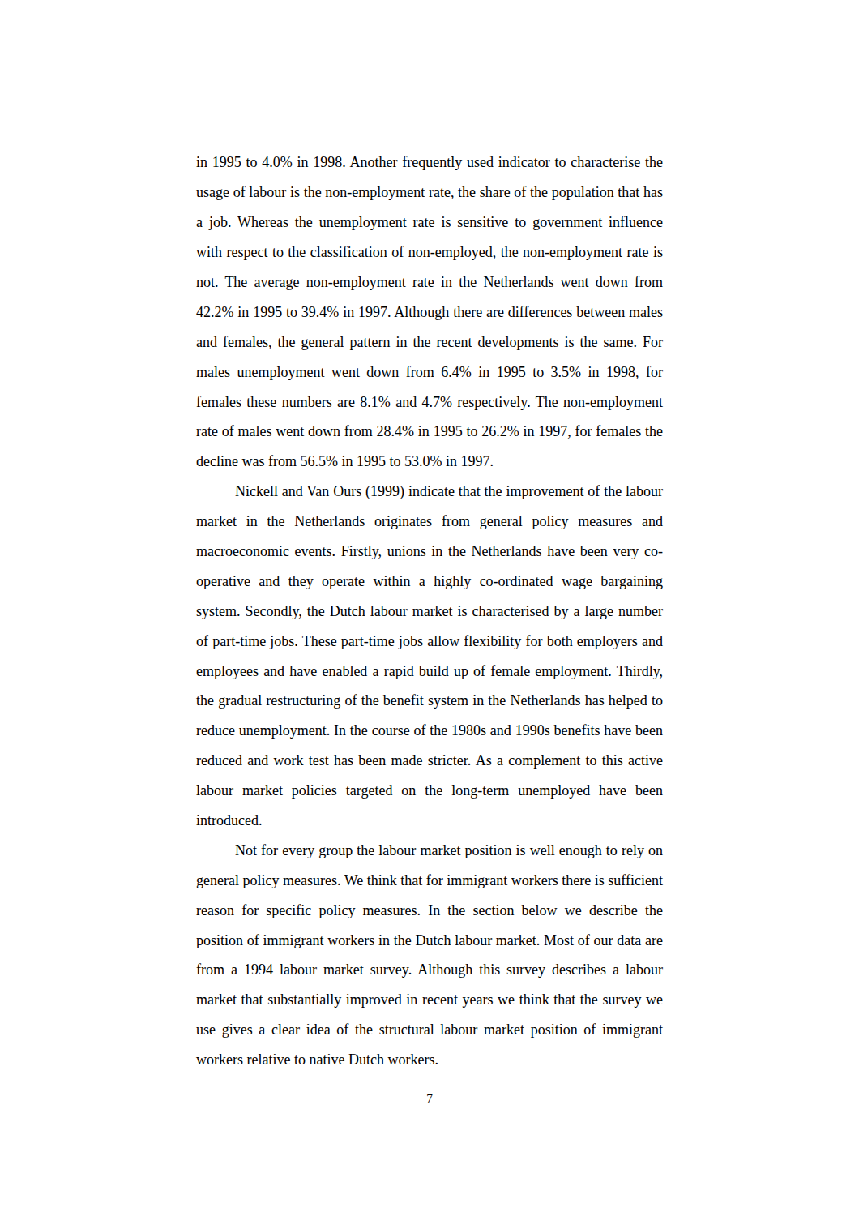in 1995 to 4.0% in 1998. Another frequently used indicator to characterise the usage of labour is the non-employment rate, the share of the population that has a job. Whereas the unemployment rate is sensitive to government influence with respect to the classification of non-employed, the non-employment rate is not. The average non-employment rate in the Netherlands went down from 42.2% in 1995 to 39.4% in 1997. Although there are differences between males and females, the general pattern in the recent developments is the same. For males unemployment went down from 6.4% in 1995 to 3.5% in 1998, for females these numbers are 8.1% and 4.7% respectively. The non-employment rate of males went down from 28.4% in 1995 to 26.2% in 1997, for females the decline was from 56.5% in 1995 to 53.0% in 1997.
Nickell and Van Ours (1999) indicate that the improvement of the labour market in the Netherlands originates from general policy measures and macroeconomic events. Firstly, unions in the Netherlands have been very co-operative and they operate within a highly co-ordinated wage bargaining system. Secondly, the Dutch labour market is characterised by a large number of part-time jobs. These part-time jobs allow flexibility for both employers and employees and have enabled a rapid build up of female employment. Thirdly, the gradual restructuring of the benefit system in the Netherlands has helped to reduce unemployment. In the course of the 1980s and 1990s benefits have been reduced and work test has been made stricter. As a complement to this active labour market policies targeted on the long-term unemployed have been introduced.
Not for every group the labour market position is well enough to rely on general policy measures. We think that for immigrant workers there is sufficient reason for specific policy measures. In the section below we describe the position of immigrant workers in the Dutch labour market. Most of our data are from a 1994 labour market survey. Although this survey describes a labour market that substantially improved in recent years we think that the survey we use gives a clear idea of the structural labour market position of immigrant workers relative to native Dutch workers.
7